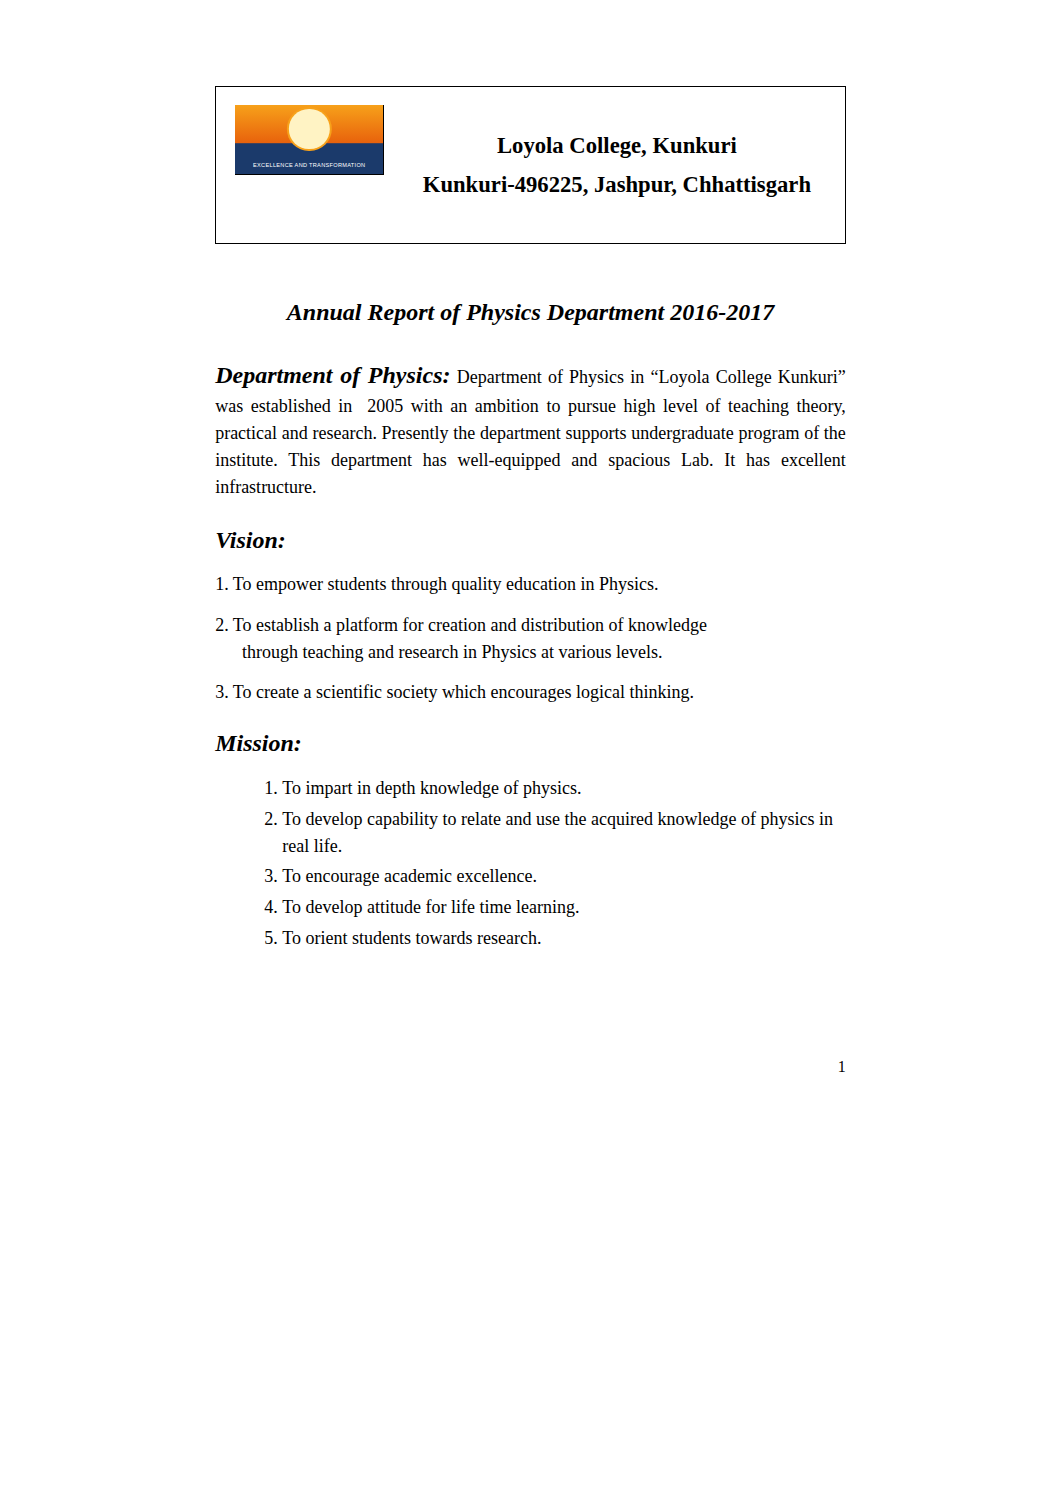EXCELLENCE AND TRANSFORMATION
Loyola College, Kunkuri
Kunkuri-496225, Jashpur, Chhattisgarh
Annual Report of Physics Department 2016-2017
Department of Physics: Department of Physics in “Loyola College Kunkuri” was established in 2005 with an ambition to pursue high level of teaching theory, practical and research. Presently the department supports undergraduate program of the institute. This department has well-equipped and spacious Lab. It has excellent infrastructure.
Vision:
1. To empower students through quality education in Physics.
2. To establish a platform for creation and distribution of knowledge through teaching and research in Physics at various levels.
3. To create a scientific society which encourages logical thinking.
Mission:
To impart in depth knowledge of physics.
To develop capability to relate and use the acquired knowledge of physics in real life.
To encourage academic excellence.
To develop attitude for life time learning.
To orient students towards research.
1